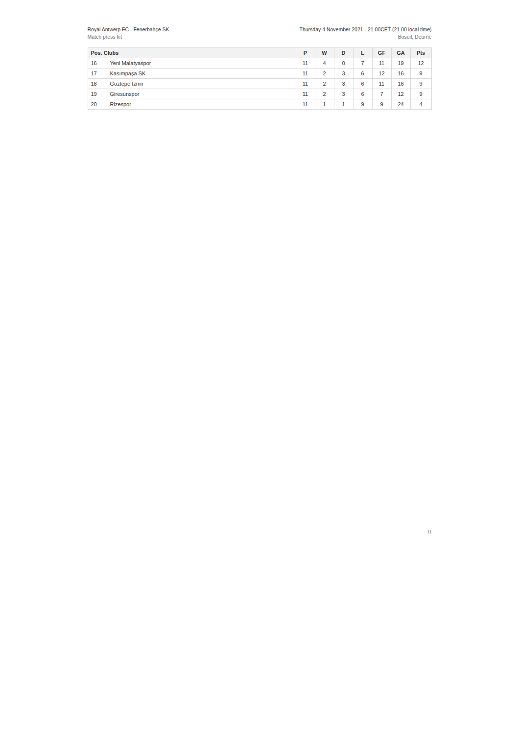Royal Antwerp FC - Fenerbahçe SK
Match press kit
Thursday 4 November 2021 - 21.00CET (21.00 local time)
Bosuil, Deurne
| Pos. Clubs | P | W | D | L | GF | GA | Pts |
| --- | --- | --- | --- | --- | --- | --- | --- |
| 16 | Yeni Malatyaspor | 11 | 4 | 0 | 7 | 11 | 19 | 12 |
| 17 | Kasımpaşa SK | 11 | 2 | 3 | 6 | 12 | 16 | 9 |
| 18 | Göztepe Izmir | 11 | 2 | 3 | 6 | 11 | 16 | 9 |
| 19 | Giresunspor | 11 | 2 | 3 | 6 | 7 | 12 | 9 |
| 20 | Rizespor | 11 | 1 | 1 | 9 | 9 | 24 | 4 |
11